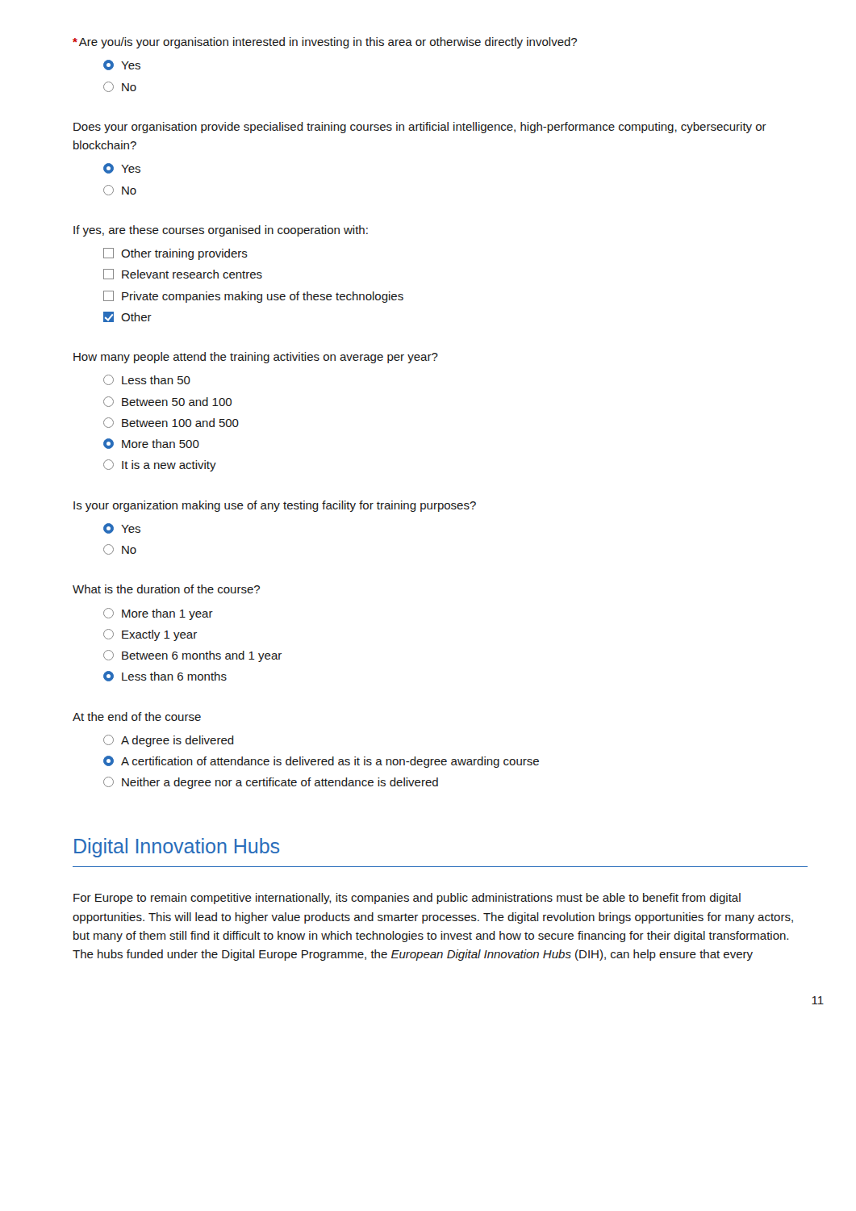*Are you/is your organisation interested in investing in this area or otherwise directly involved?
Yes
No
Does your organisation provide specialised training courses in artificial intelligence, high-performance computing, cybersecurity or blockchain?
Yes
No
If yes, are these courses organised in cooperation with:
Other training providers
Relevant research centres
Private companies making use of these technologies
Other
How many people attend the training activities on average per year?
Less than 50
Between 50 and 100
Between 100 and 500
More than 500
It is a new activity
Is your organization making use of any testing facility for training purposes?
Yes
No
What is the duration of the course?
More than 1 year
Exactly 1 year
Between 6 months and 1 year
Less than 6 months
At the end of the course
A degree is delivered
A certification of attendance is delivered as it is a non-degree awarding course
Neither a degree nor a certificate of attendance is delivered
Digital Innovation Hubs
For Europe to remain competitive internationally, its companies and public administrations must be able to benefit from digital opportunities. This will lead to higher value products and smarter processes. The digital revolution brings opportunities for many actors, but many of them still find it difficult to know in which technologies to invest and how to secure financing for their digital transformation. The hubs funded under the Digital Europe Programme, the European Digital Innovation Hubs (DIH), can help ensure that every
11